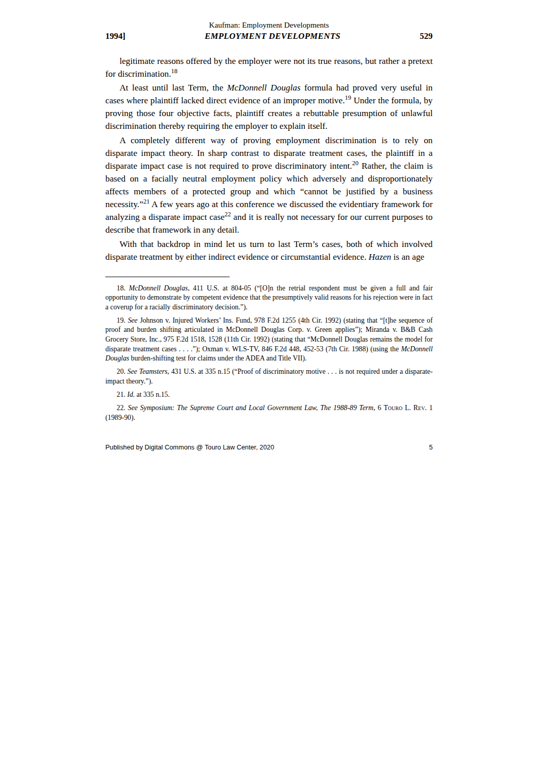Kaufman: Employment Developments
1994] EMPLOYMENT DEVELOPMENTS 529
legitimate reasons offered by the employer were not its true reasons, but rather a pretext for discrimination.18
At least until last Term, the McDonnell Douglas formula had proved very useful in cases where plaintiff lacked direct evidence of an improper motive.19 Under the formula, by proving those four objective facts, plaintiff creates a rebuttable presumption of unlawful discrimination thereby requiring the employer to explain itself.
A completely different way of proving employment discrimination is to rely on disparate impact theory. In sharp contrast to disparate treatment cases, the plaintiff in a disparate impact case is not required to prove discriminatory intent.20 Rather, the claim is based on a facially neutral employment policy which adversely and disproportionately affects members of a protected group and which “cannot be justified by a business necessity.”21 A few years ago at this conference we discussed the evidentiary framework for analyzing a disparate impact case22 and it is really not necessary for our current purposes to describe that framework in any detail.
With that backdrop in mind let us turn to last Term’s cases, both of which involved disparate treatment by either indirect evidence or circumstantial evidence. Hazen is an age
18. McDonnell Douglas, 411 U.S. at 804-05 (“[O]n the retrial respondent must be given a full and fair opportunity to demonstrate by competent evidence that the presumptively valid reasons for his rejection were in fact a coverup for a racially discriminatory decision.”).
19. See Johnson v. Injured Workers’ Ins. Fund, 978 F.2d 1255 (4th Cir. 1992) (stating that “[t]he sequence of proof and burden shifting articulated in McDonnell Douglas Corp. v. Green applies”); Miranda v. B&B Cash Grocery Store, Inc., 975 F.2d 1518, 1528 (11th Cir. 1992) (stating that “McDonnell Douglas remains the model for disparate treatment cases . . . .”); Oxman v. WLS-TV, 846 F.2d 448, 452-53 (7th Cir. 1988) (using the McDonnell Douglas burden-shifting test for claims under the ADEA and Title VII).
20. See Teamsters, 431 U.S. at 335 n.15 (“Proof of discriminatory motive . . . is not required under a disparate-impact theory.”).
21. Id. at 335 n.15.
22. See Symposium: The Supreme Court and Local Government Law, The 1988-89 Term, 6 Touro L. Rev. 1 (1989-90).
Published by Digital Commons @ Touro Law Center, 2020 5